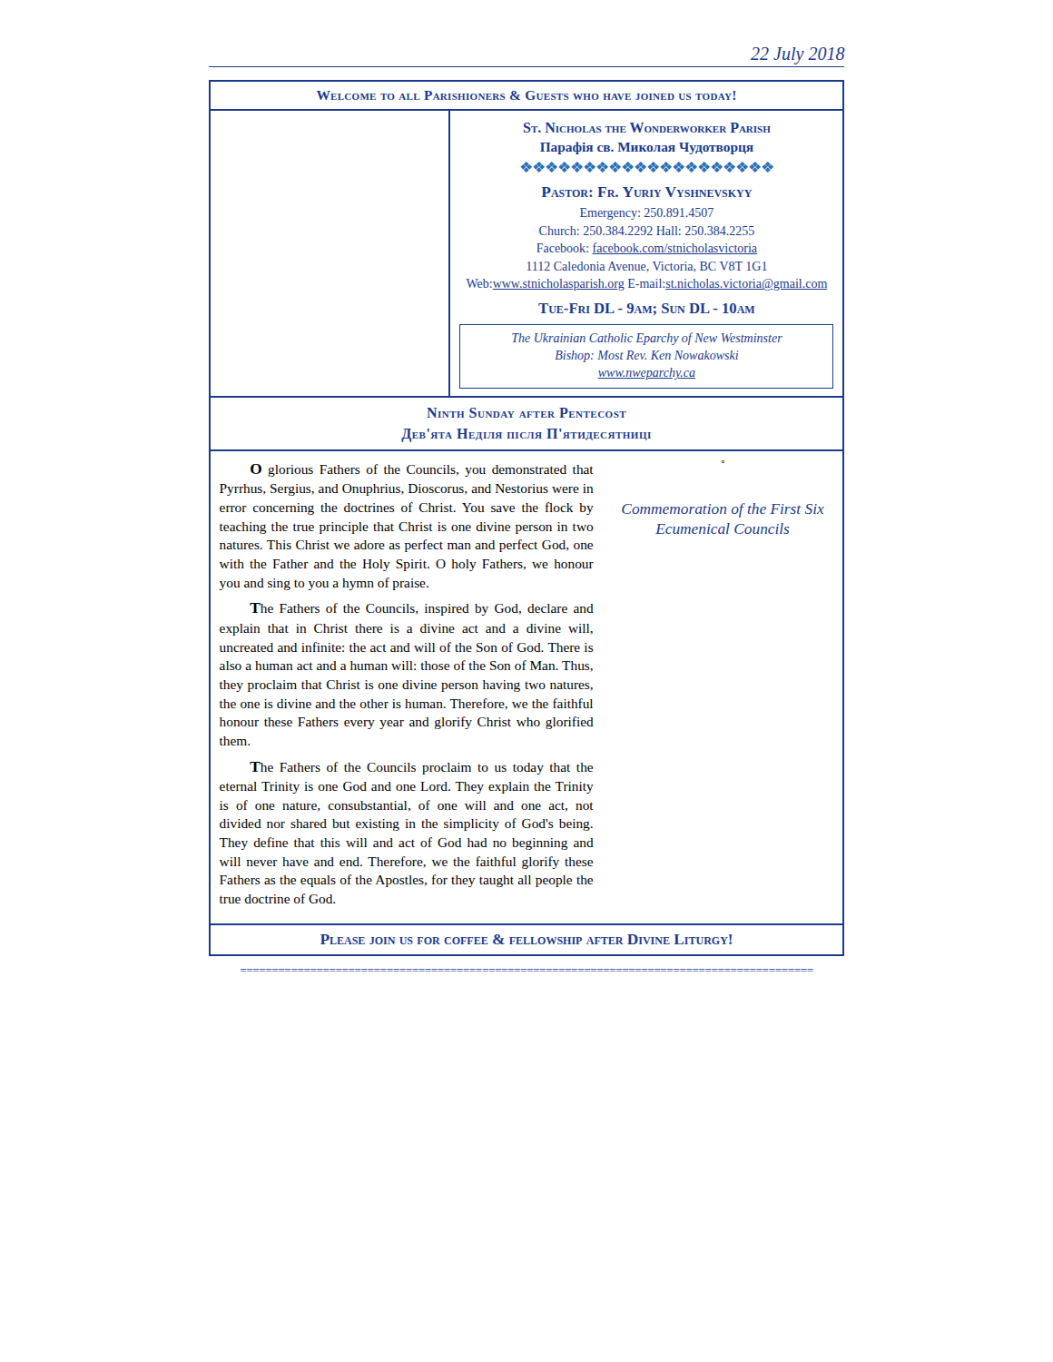22 July 2018
Welcome to all Parishioners & Guests who have joined us today!
St. Nicholas the Wonderworker Parish
Парафія св. Миколая Чудотворця
❖❖❖❖❖❖❖❖❖❖❖❖❖❖❖❖❖❖❖❖
Pastor: Fr. Yuriy Vyshnevskyy
Emergency: 250.891.4507
Church: 250.384.2292 Hall: 250.384.2255
Facebook: facebook.com/stnicholasvictoria
1112 Caledonia Avenue, Victoria, BC V8T 1G1
Web:www.stnicholasparish.org E-mail:st.nicholas.victoria@gmail.com
Tue-Fri DL - 9am; Sun DL - 10am
The Ukrainian Catholic Eparchy of New Westminster
Bishop: Most Rev. Ken Nowakowski
www.nweparchy.ca
Ninth Sunday after Pentecost
Дев'ята Неділя після П'ятидесятниці
O glorious Fathers of the Councils, you demonstrated that Pyrrhus, Sergius, and Onuphrius, Dioscorus, and Nestorius were in error concerning the doctrines of Christ. You save the flock by teaching the true principle that Christ is one divine person in two natures. This Christ we adore as perfect man and perfect God, one with the Father and the Holy Spirit. O holy Fathers, we honour you and sing to you a hymn of praise.
The Fathers of the Councils, inspired by God, declare and explain that in Christ there is a divine act and a divine will, uncreated and infinite: the act and will of the Son of God. There is also a human act and a human will: those of the Son of Man. Thus, they proclaim that Christ is one divine person having two natures, the one is divine and the other is human. Therefore, we the faithful honour these Fathers every year and glorify Christ who glorified them.
The Fathers of the Councils proclaim to us today that the eternal Trinity is one God and one Lord. They explain the Trinity is of one nature, consubstantial, of one will and one act, not divided nor shared but existing in the simplicity of God's being. They define that this will and act of God had no beginning and will never have and end. Therefore, we the faithful glorify these Fathers as the equals of the Apostles, for they taught all people the true doctrine of God.
Commemoration of the First Six Ecumenical Councils
Please join us for coffee & fellowship after Divine Liturgy!
==========================================================================================